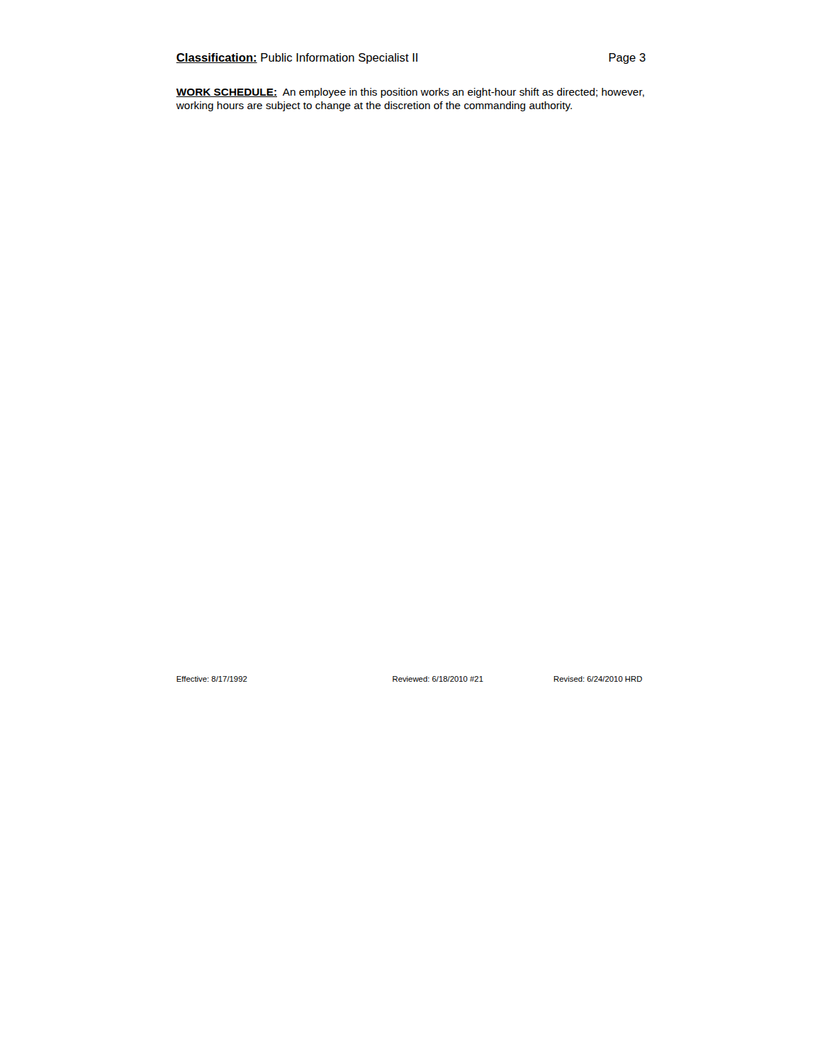Classification: Public Information Specialist II
Page 3
WORK SCHEDULE: An employee in this position works an eight-hour shift as directed; however, working hours are subject to change at the discretion of the commanding authority.
Effective: 8/17/1992 Reviewed: 6/18/2010 #21 Revised: 6/24/2010 HRD